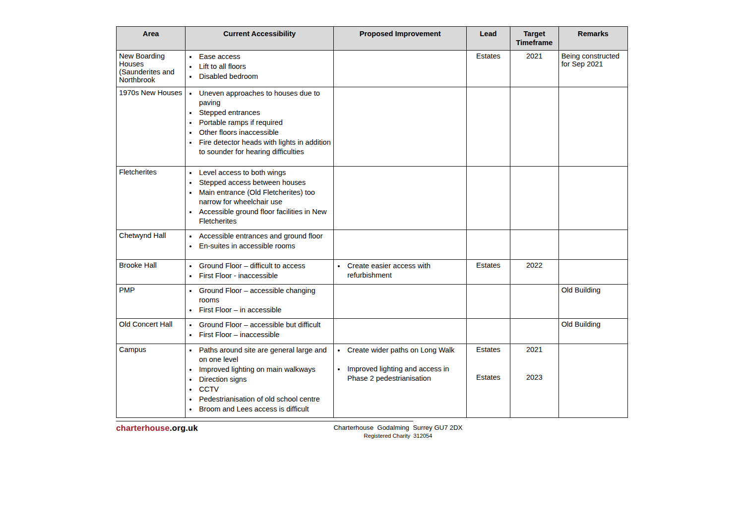| Area | Current Accessibility | Proposed Improvement | Lead | Target Timeframe | Remarks |
| --- | --- | --- | --- | --- | --- |
| New Boarding Houses (Saunderites and Northbrook | Ease access Lift to all floors Disabled bedroom | | Estates | 2021 | Being constructed for Sep 2021 |
| 1970s New Houses | Uneven approaches to houses due to paving Stepped entrances Portable ramps if required Other floors inaccessible Fire detector heads with lights in addition to sounder for hearing difficulties | | | | |
| Fletcherites | Level access to both wings Stepped access between houses Main entrance (Old Fletcherites) too narrow for wheelchair use Accessible ground floor facilities in New Fletcherites | | | | |
| Chetwynd Hall | Accessible entrances and ground floor En-suites in accessible rooms | | | | |
| Brooke Hall | Ground Floor – difficult to access First Floor - inaccessible | Create easier access with refurbishment | Estates | 2022 | |
| PMP | Ground Floor – accessible changing rooms First Floor – in accessible | | | | Old Building |
| Old Concert Hall | Ground Floor – accessible but difficult First Floor – inaccessible | | | | Old Building |
| Campus | Paths around site are general large and on one level Improved lighting on main walkways Direction signs CCTV Pedestrianisation of old school centre Broom and Lees access is difficult | Create wider paths on Long Walk Improved lighting and access in Phase 2 pedestrianisation | Estates Estates | 2021 2023 | |
charterhouse.org.uk
Charterhouse Godalming Surrey GU7 2DX
Registered Charity 312054